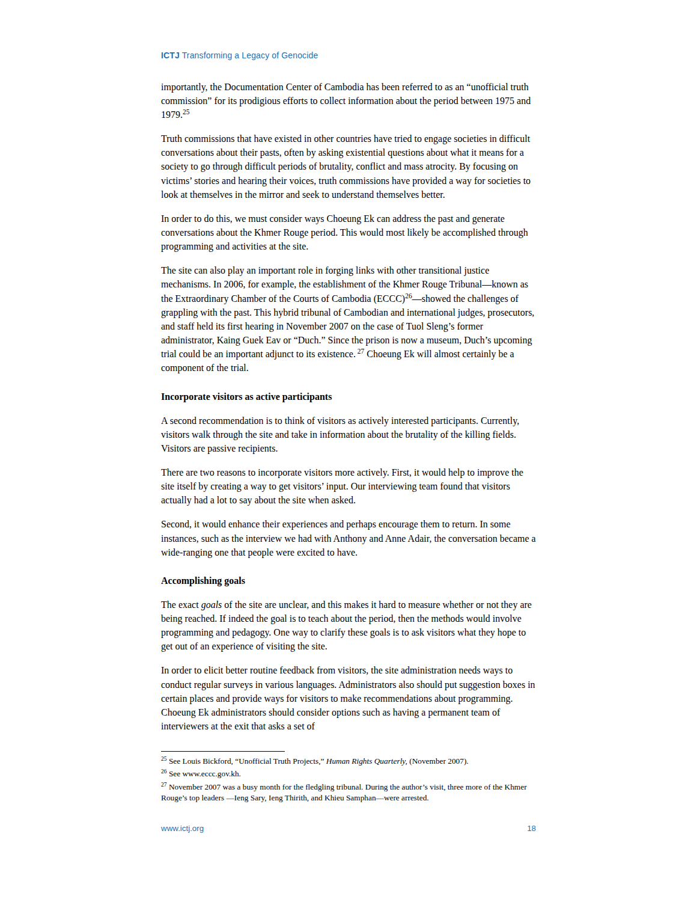ICTJ Transforming a Legacy of Genocide
importantly, the Documentation Center of Cambodia has been referred to as an “unofficial truth commission” for its prodigious efforts to collect information about the period between 1975 and 1979.25
Truth commissions that have existed in other countries have tried to engage societies in difficult conversations about their pasts, often by asking existential questions about what it means for a society to go through difficult periods of brutality, conflict and mass atrocity. By focusing on victims’ stories and hearing their voices, truth commissions have provided a way for societies to look at themselves in the mirror and seek to understand themselves better.
In order to do this, we must consider ways Choeung Ek can address the past and generate conversations about the Khmer Rouge period. This would most likely be accomplished through programming and activities at the site.
The site can also play an important role in forging links with other transitional justice mechanisms. In 2006, for example, the establishment of the Khmer Rouge Tribunal—known as the Extraordinary Chamber of the Courts of Cambodia (ECCC)26—showed the challenges of grappling with the past. This hybrid tribunal of Cambodian and international judges, prosecutors, and staff held its first hearing in November 2007 on the case of Tuol Sleng’s former administrator, Kaing Guek Eav or “Duch.” Since the prison is now a museum, Duch’s upcoming trial could be an important adjunct to its existence. 27 Choeung Ek will almost certainly be a component of the trial.
Incorporate visitors as active participants
A second recommendation is to think of visitors as actively interested participants. Currently, visitors walk through the site and take in information about the brutality of the killing fields. Visitors are passive recipients.
There are two reasons to incorporate visitors more actively. First, it would help to improve the site itself by creating a way to get visitors’ input. Our interviewing team found that visitors actually had a lot to say about the site when asked.
Second, it would enhance their experiences and perhaps encourage them to return. In some instances, such as the interview we had with Anthony and Anne Adair, the conversation became a wide-ranging one that people were excited to have.
Accomplishing goals
The exact goals of the site are unclear, and this makes it hard to measure whether or not they are being reached. If indeed the goal is to teach about the period, then the methods would involve programming and pedagogy. One way to clarify these goals is to ask visitors what they hope to get out of an experience of visiting the site.
In order to elicit better routine feedback from visitors, the site administration needs ways to conduct regular surveys in various languages. Administrators also should put suggestion boxes in certain places and provide ways for visitors to make recommendations about programming. Choeung Ek administrators should consider options such as having a permanent team of interviewers at the exit that asks a set of
25 See Louis Bickford, “Unofficial Truth Projects,” Human Rights Quarterly, (November 2007).
26 See www.eccc.gov.kh.
27 November 2007 was a busy month for the fledgling tribunal. During the author’s visit, three more of the Khmer Rouge’s top leaders —Ieng Sary, Ieng Thirith, and Khieu Samphan—were arrested.
www.ictj.org 18